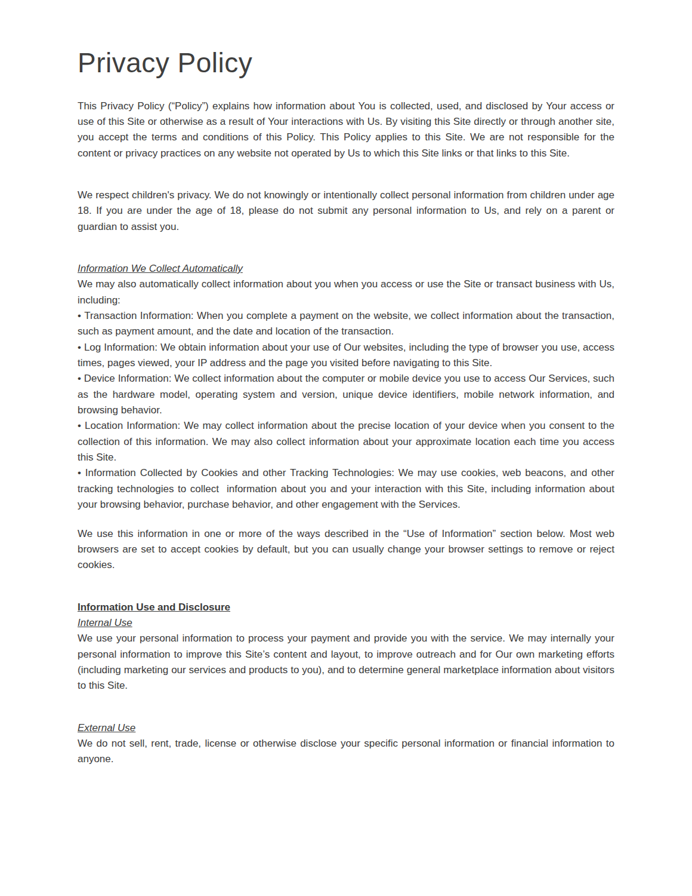Privacy Policy
This Privacy Policy (“Policy”) explains how information about You is collected, used, and disclosed by Your access or use of this Site or otherwise as a result of Your interactions with Us. By visiting this Site directly or through another site, you accept the terms and conditions of this Policy. This Policy applies to this Site. We are not responsible for the content or privacy practices on any website not operated by Us to which this Site links or that links to this Site.
We respect children's privacy. We do not knowingly or intentionally collect personal information from children under age 18. If you are under the age of 18, please do not submit any personal information to Us, and rely on a parent or guardian to assist you.
Information We Collect Automatically
We may also automatically collect information about you when you access or use the Site or transact business with Us, including:
• Transaction Information: When you complete a payment on the website, we collect information about the transaction, such as payment amount, and the date and location of the transaction.
• Log Information: We obtain information about your use of Our websites, including the type of browser you use, access times, pages viewed, your IP address and the page you visited before navigating to this Site.
• Device Information: We collect information about the computer or mobile device you use to access Our Services, such as the hardware model, operating system and version, unique device identifiers, mobile network information, and browsing behavior.
• Location Information: We may collect information about the precise location of your device when you consent to the collection of this information. We may also collect information about your approximate location each time you access this Site.
• Information Collected by Cookies and other Tracking Technologies: We may use cookies, web beacons, and other tracking technologies to collect information about you and your interaction with this Site, including information about your browsing behavior, purchase behavior, and other engagement with the Services.
We use this information in one or more of the ways described in the “Use of Information” section below. Most web browsers are set to accept cookies by default, but you can usually change your browser settings to remove or reject cookies.
Information Use and Disclosure
Internal Use
We use your personal information to process your payment and provide you with the service. We may internally your personal information to improve this Site’s content and layout, to improve outreach and for Our own marketing efforts (including marketing our services and products to you), and to determine general marketplace information about visitors to this Site.
External Use
We do not sell, rent, trade, license or otherwise disclose your specific personal information or financial information to anyone.